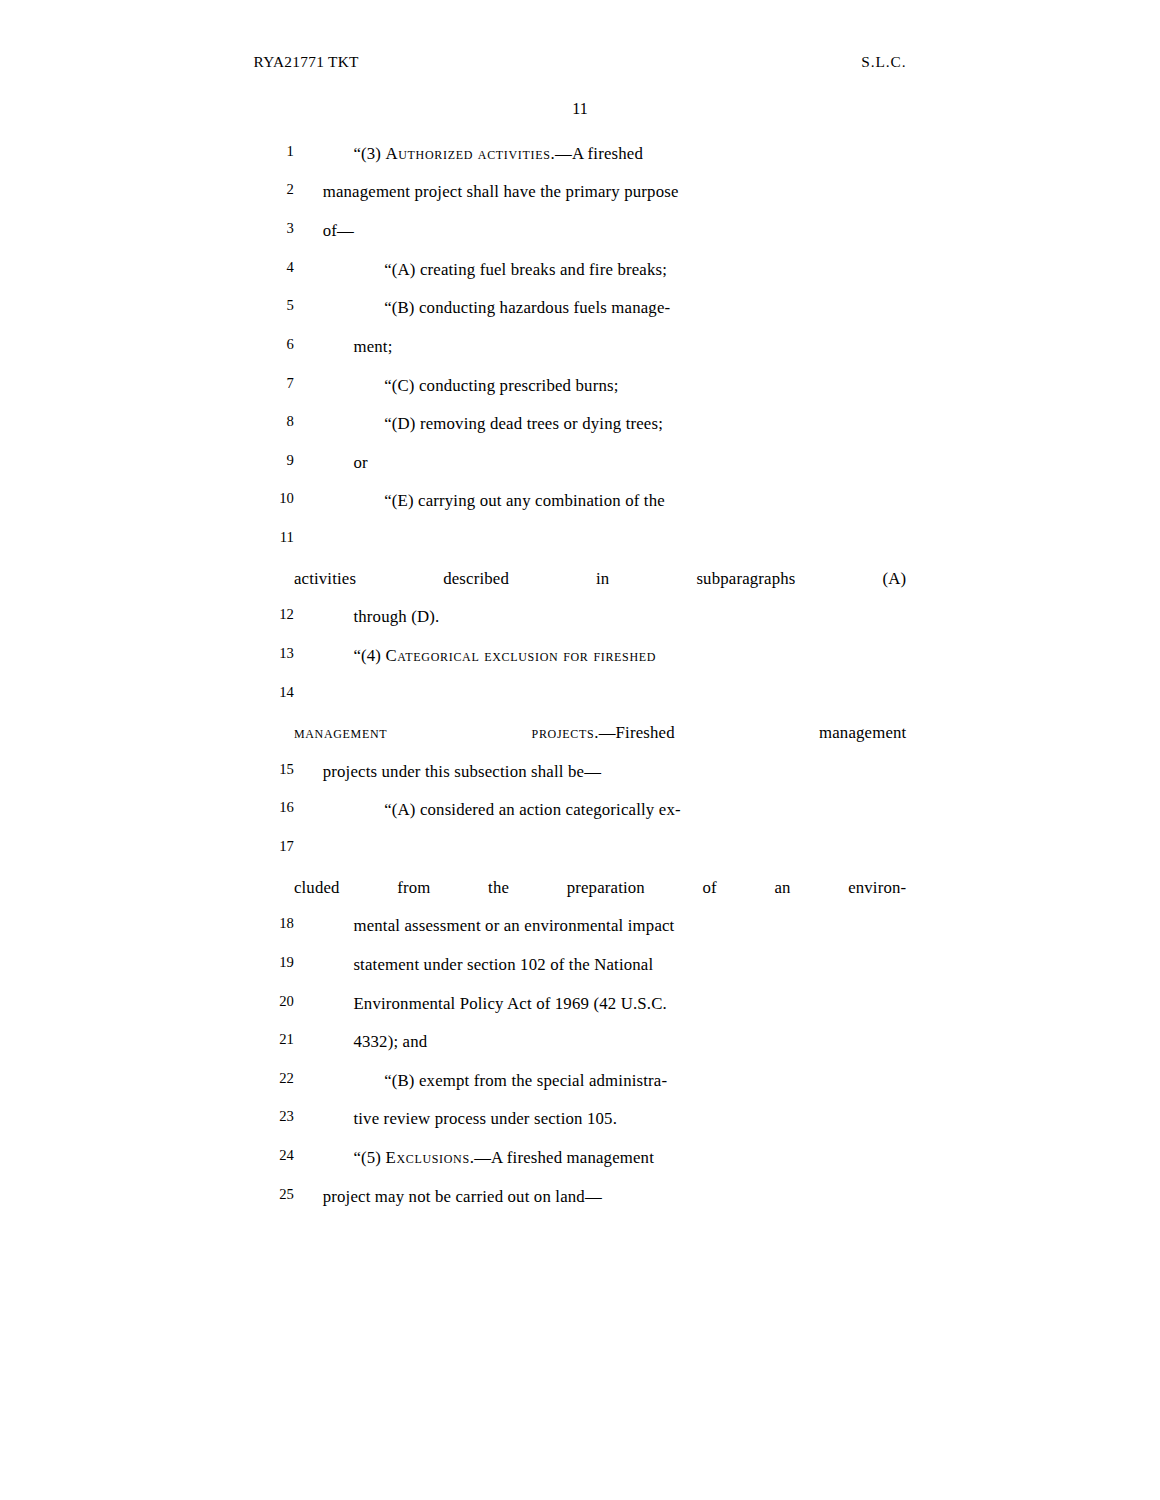RYA21771 TKT S.L.C.
11
| 1 | “(3) Authorized activities .—A fireshed |
| 2 | management project shall have the primary purpose |
| 3 | of— |
| 4 | “(A) creating fuel breaks and fire breaks; |
| 5 | “(B) conducting hazardous fuels manage- |
| 6 | ment; |
| 7 | “(C) conducting prescribed burns; |
| 8 | “(D) removing dead trees or dying trees; |
| 9 | or |
| 10 | “(E) carrying out any combination of the |
| 11 | activities described in subparagraphs (A) |
| 12 | through (D). |
| 13 | “(4) Categorical exclusion for fireshed |
| 14 | management projects .—Fireshed management |
| 15 | projects under this subsection shall be— |
| 16 | “(A) considered an action categorically ex- |
| 17 | cluded from the preparation of an environ- |
| 18 | mental assessment or an environmental impact |
| 19 | statement under section 102 of the National |
| 20 | Environmental Policy Act of 1969 (42 U.S.C. |
| 21 | 4332); and |
| 22 | “(B) exempt from the special administra- |
| 23 | tive review process under section 105. |
| 24 | “(5) Exclusions .—A fireshed management |
| 25 | project may not be carried out on land— |